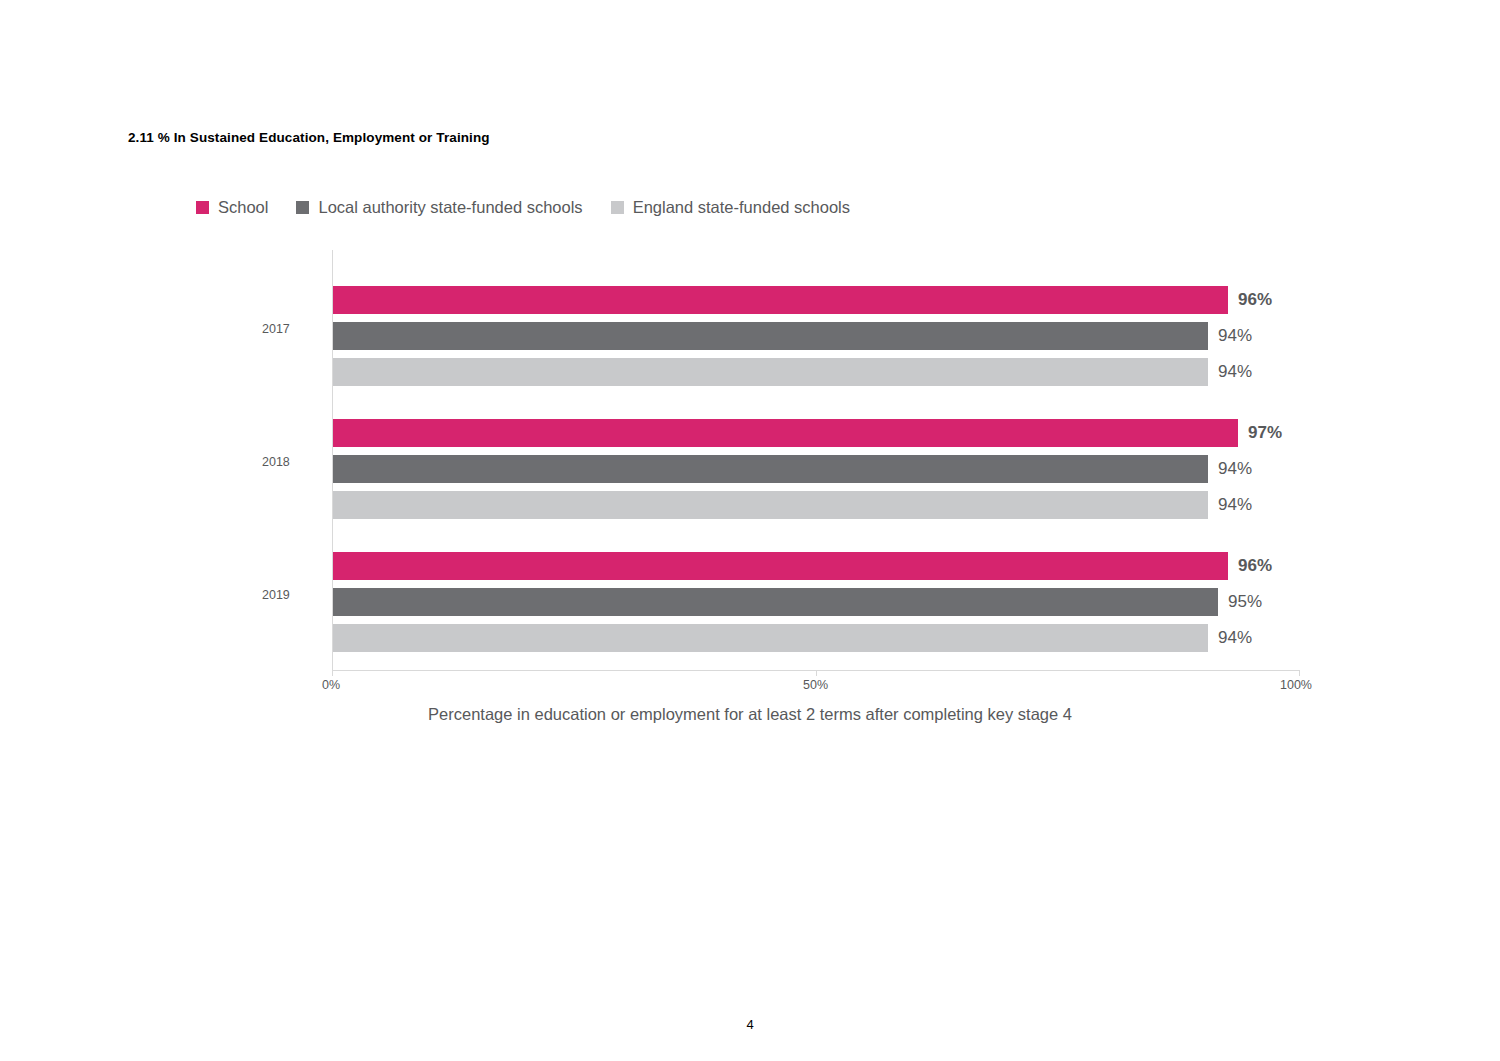2.11 % In Sustained Education, Employment or Training
School Local authority state-funded schools England state-funded schools
0% 50% 100% 2017 2018 2019
96% 94% 94%
97% 94% 94%
96% 95% 94%
Percentage in education or employment for at least 2 terms after completing key stage 4
4